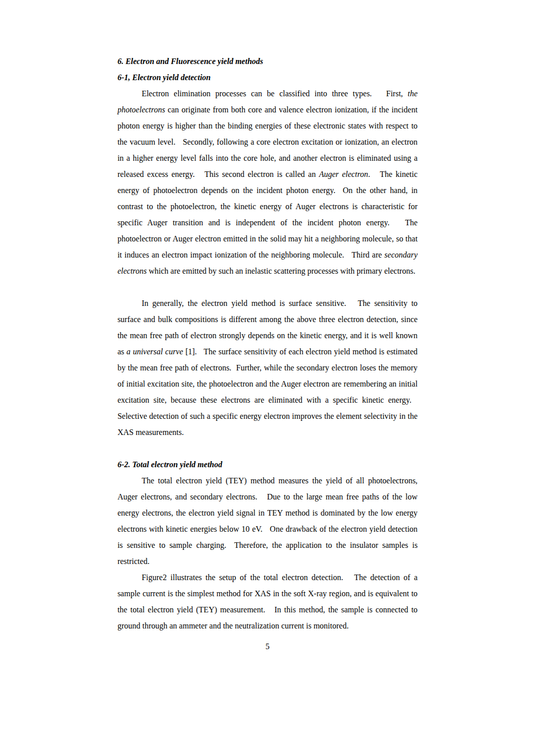6. Electron and Fluorescence yield methods
6-1, Electron yield detection
Electron elimination processes can be classified into three types. First, the photoelectrons can originate from both core and valence electron ionization, if the incident photon energy is higher than the binding energies of these electronic states with respect to the vacuum level. Secondly, following a core electron excitation or ionization, an electron in a higher energy level falls into the core hole, and another electron is eliminated using a released excess energy. This second electron is called an Auger electron. The kinetic energy of photoelectron depends on the incident photon energy. On the other hand, in contrast to the photoelectron, the kinetic energy of Auger electrons is characteristic for specific Auger transition and is independent of the incident photon energy. The photoelectron or Auger electron emitted in the solid may hit a neighboring molecule, so that it induces an electron impact ionization of the neighboring molecule. Third are secondary electrons which are emitted by such an inelastic scattering processes with primary electrons.
In generally, the electron yield method is surface sensitive. The sensitivity to surface and bulk compositions is different among the above three electron detection, since the mean free path of electron strongly depends on the kinetic energy, and it is well known as a universal curve [1]. The surface sensitivity of each electron yield method is estimated by the mean free path of electrons. Further, while the secondary electron loses the memory of initial excitation site, the photoelectron and the Auger electron are remembering an initial excitation site, because these electrons are eliminated with a specific kinetic energy. Selective detection of such a specific energy electron improves the element selectivity in the XAS measurements.
6-2. Total electron yield method
The total electron yield (TEY) method measures the yield of all photoelectrons, Auger electrons, and secondary electrons. Due to the large mean free paths of the low energy electrons, the electron yield signal in TEY method is dominated by the low energy electrons with kinetic energies below 10 eV. One drawback of the electron yield detection is sensitive to sample charging. Therefore, the application to the insulator samples is restricted.
Figure2 illustrates the setup of the total electron detection. The detection of a sample current is the simplest method for XAS in the soft X-ray region, and is equivalent to the total electron yield (TEY) measurement. In this method, the sample is connected to ground through an ammeter and the neutralization current is monitored.
5